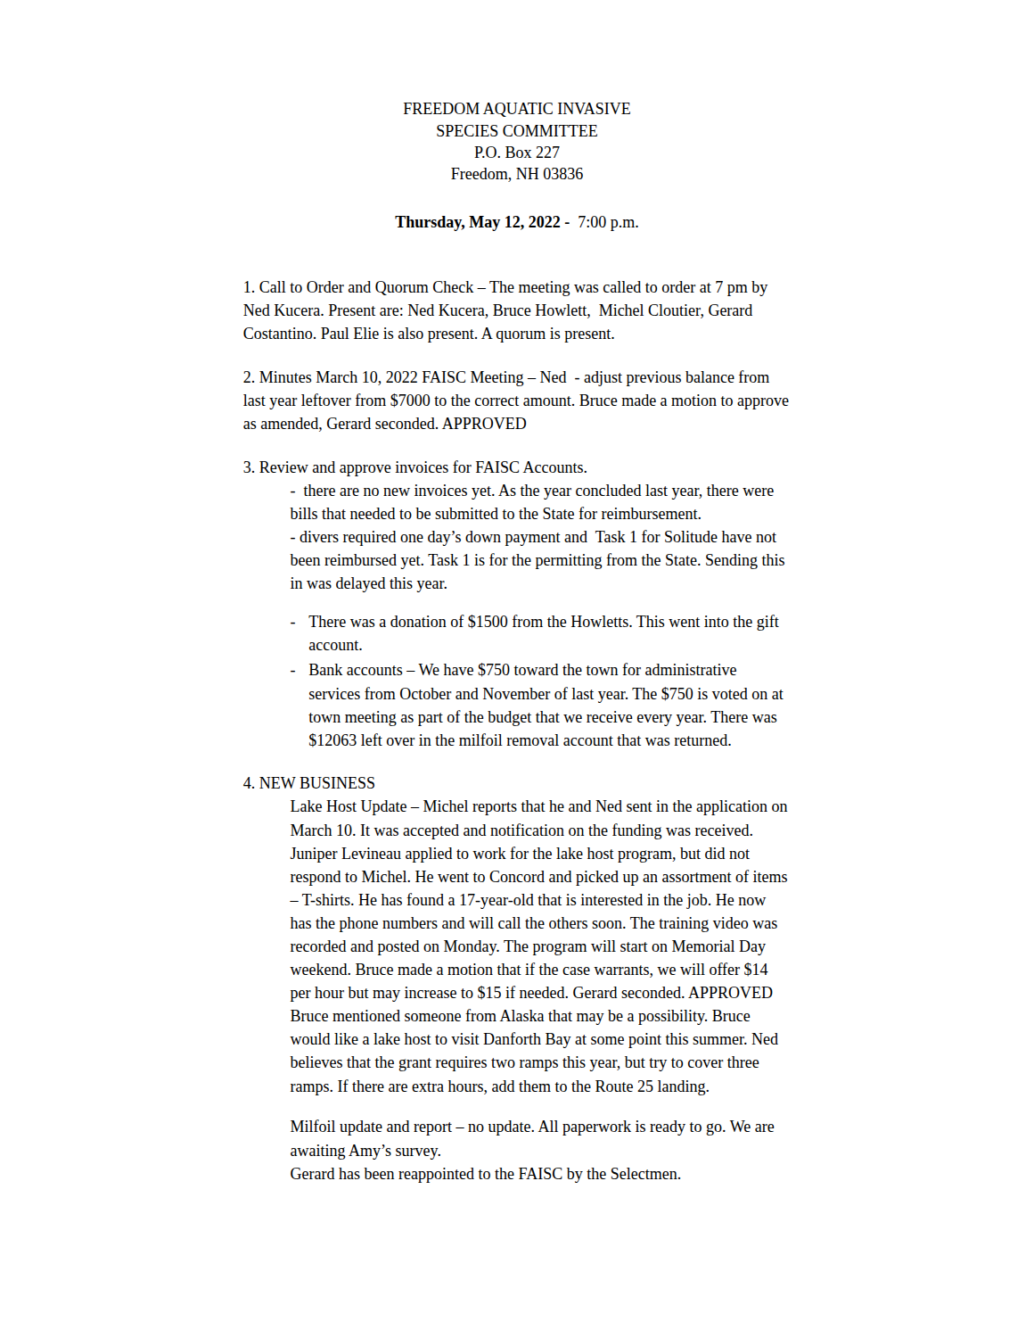FREEDOM AQUATIC INVASIVE
SPECIES COMMITTEE
P.O. Box 227
Freedom, NH 03836
Thursday, May 12, 2022 - 7:00 p.m.
1. Call to Order and Quorum Check – The meeting was called to order at 7 pm by Ned Kucera. Present are: Ned Kucera, Bruce Howlett, Michel Cloutier, Gerard Costantino. Paul Elie is also present. A quorum is present.
2. Minutes March 10, 2022 FAISC Meeting – Ned - adjust previous balance from last year leftover from $7000 to the correct amount. Bruce made a motion to approve as amended, Gerard seconded. APPROVED
3. Review and approve invoices for FAISC Accounts.
- there are no new invoices yet. As the year concluded last year, there were bills that needed to be submitted to the State for reimbursement.
- divers required one day’s down payment and Task 1 for Solitude have not been reimbursed yet. Task 1 is for the permitting from the State. Sending this in was delayed this year.
There was a donation of $1500 from the Howletts. This went into the gift account.
Bank accounts – We have $750 toward the town for administrative services from October and November of last year. The $750 is voted on at town meeting as part of the budget that we receive every year. There was $12063 left over in the milfoil removal account that was returned.
4. NEW BUSINESS
Lake Host Update – Michel reports that he and Ned sent in the application on March 10. It was accepted and notification on the funding was received. Juniper Levineau applied to work for the lake host program, but did not respond to Michel. He went to Concord and picked up an assortment of items – T-shirts. He has found a 17-year-old that is interested in the job. He now has the phone numbers and will call the others soon. The training video was recorded and posted on Monday. The program will start on Memorial Day weekend. Bruce made a motion that if the case warrants, we will offer $14 per hour but may increase to $15 if needed. Gerard seconded. APPROVED Bruce mentioned someone from Alaska that may be a possibility. Bruce would like a lake host to visit Danforth Bay at some point this summer. Ned believes that the grant requires two ramps this year, but try to cover three ramps. If there are extra hours, add them to the Route 25 landing.
Milfoil update and report – no update. All paperwork is ready to go. We are awaiting Amy’s survey.
Gerard has been reappointed to the FAISC by the Selectmen.